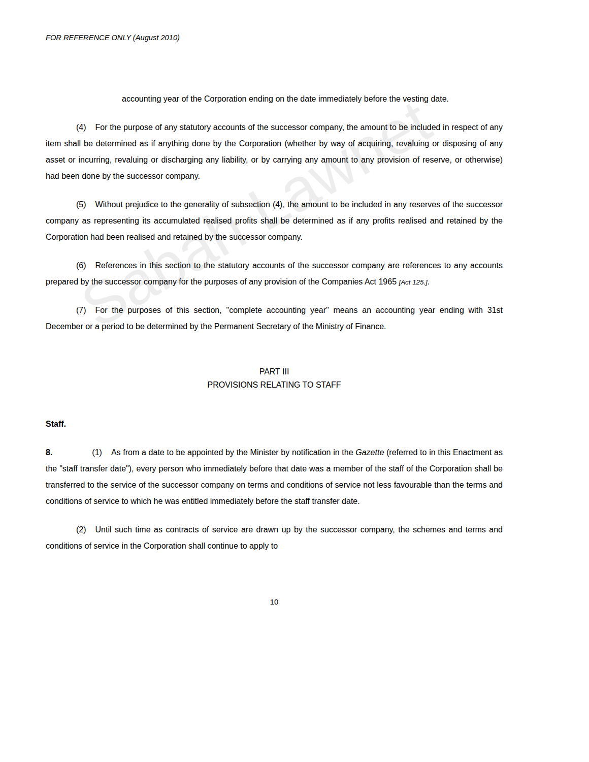Sabah Lawnet
FOR REFERENCE ONLY (August 2010)
accounting year of the Corporation ending on the date immediately before the vesting date.
(4) For the purpose of any statutory accounts of the successor company, the amount to be included in respect of any item shall be determined as if anything done by the Corporation (whether by way of acquiring, revaluing or disposing of any asset or incurring, revaluing or discharging any liability, or by carrying any amount to any provision of reserve, or otherwise) had been done by the successor company.
(5) Without prejudice to the generality of subsection (4), the amount to be included in any reserves of the successor company as representing its accumulated realised profits shall be determined as if any profits realised and retained by the Corporation had been realised and retained by the successor company.
(6) References in this section to the statutory accounts of the successor company are references to any accounts prepared by the successor company for the purposes of any provision of the Companies Act 1965 [Act 125.].
(7) For the purposes of this section, "complete accounting year" means an accounting year ending with 31st December or a period to be determined by the Permanent Secretary of the Ministry of Finance.
PART III
PROVISIONS RELATING TO STAFF
Staff.
8.(1) As from a date to be appointed by the Minister by notification in the Gazette (referred to in this Enactment as the "staff transfer date"), every person who immediately before that date was a member of the staff of the Corporation shall be transferred to the service of the successor company on terms and conditions of service not less favourable than the terms and conditions of service to which he was entitled immediately before the staff transfer date.
(2) Until such time as contracts of service are drawn up by the successor company, the schemes and terms and conditions of service in the Corporation shall continue to apply to
10